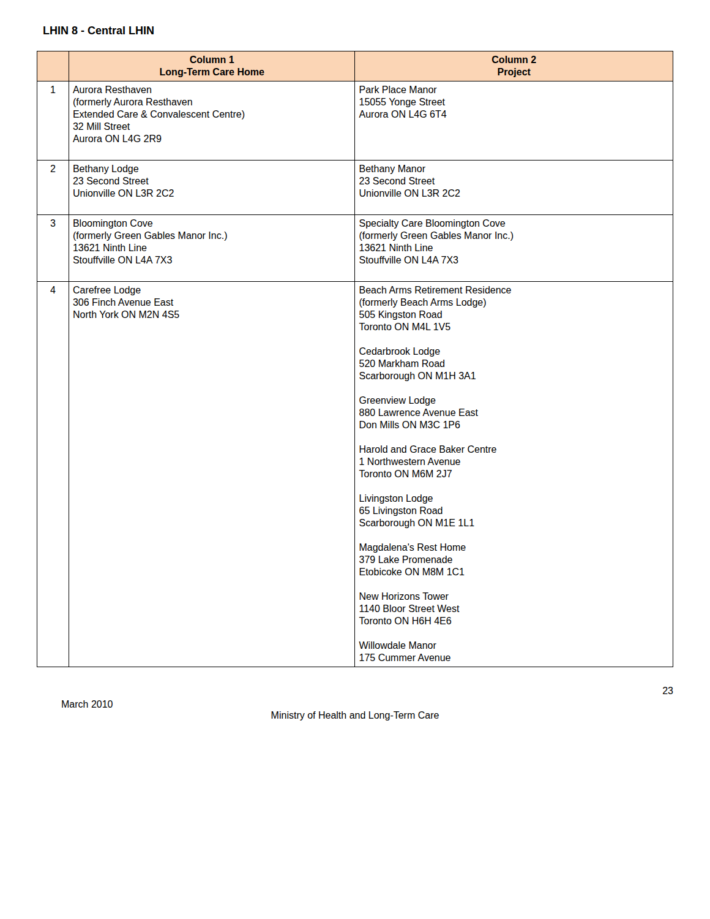LHIN 8 - Central LHIN
| | Column 1 Long-Term Care Home | Column 2 Project |
| --- | --- | --- |
| 1 | Aurora Resthaven (formerly Aurora Resthaven Extended Care & Convalescent Centre) 32 Mill Street Aurora ON L4G 2R9 | Park Place Manor 15055 Yonge Street Aurora ON L4G 6T4 |
| 2 | Bethany Lodge 23 Second Street Unionville ON L3R 2C2 | Bethany Manor 23 Second Street Unionville ON L3R 2C2 |
| 3 | Bloomington Cove (formerly Green Gables Manor Inc.) 13621 Ninth Line Stouffville ON L4A 7X3 | Specialty Care Bloomington Cove (formerly Green Gables Manor Inc.) 13621 Ninth Line Stouffville ON L4A 7X3 |
| 4 | Carefree Lodge 306 Finch Avenue East North York ON M2N 4S5 | Beach Arms Retirement Residence (formerly Beach Arms Lodge) 505 Kingston Road Toronto ON M4L 1V5 Cedarbrook Lodge 520 Markham Road Scarborough ON M1H 3A1 Greenview Lodge 880 Lawrence Avenue East Don Mills ON M3C 1P6 Harold and Grace Baker Centre 1 Northwestern Avenue Toronto ON M6M 2J7 Livingston Lodge 65 Livingston Road Scarborough ON M1E 1L1 Magdalena's Rest Home 379 Lake Promenade Etobicoke ON M8M 1C1 New Horizons Tower 1140 Bloor Street West Toronto ON H6H 4E6 Willowdale Manor 175 Cummer Avenue |
23
March 2010
Ministry of Health and Long-Term Care